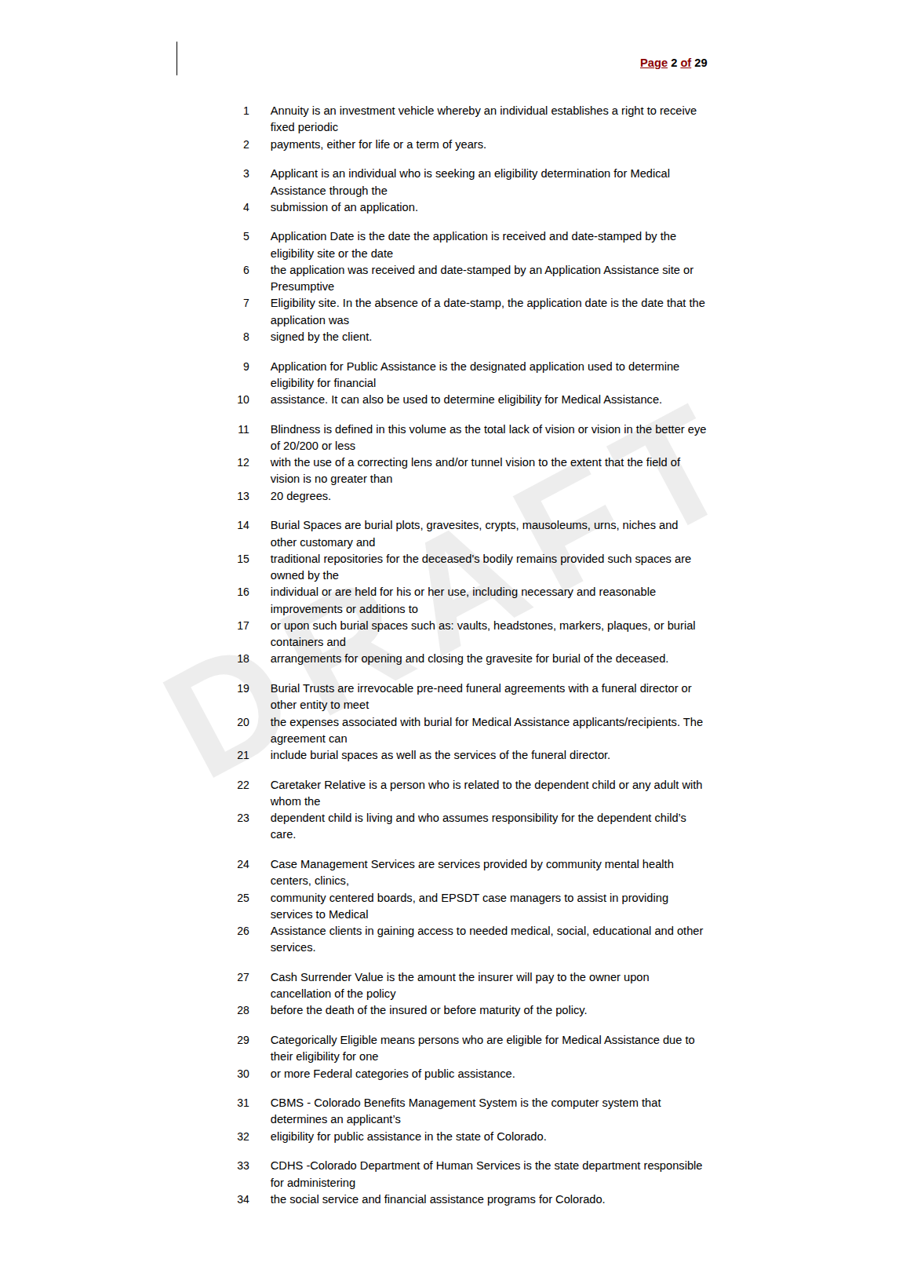Page 2 of 29
DRAFT
1 Annuity is an investment vehicle whereby an individual establishes a right to receive fixed periodic
2 payments, either for life or a term of years.
3 Applicant is an individual who is seeking an eligibility determination for Medical Assistance through the
4 submission of an application.
5 Application Date is the date the application is received and date-stamped by the eligibility site or the date
6 the application was received and date-stamped by an Application Assistance site or Presumptive
7 Eligibility site. In the absence of a date-stamp, the application date is the date that the application was
8 signed by the client.
9 Application for Public Assistance is the designated application used to determine eligibility for financial
10 assistance. It can also be used to determine eligibility for Medical Assistance.
11 Blindness is defined in this volume as the total lack of vision or vision in the better eye of 20/200 or less
12 with the use of a correcting lens and/or tunnel vision to the extent that the field of vision is no greater than
1320 degrees.
14 Burial Spaces are burial plots, gravesites, crypts, mausoleums, urns, niches and other customary and
15 traditional repositories for the deceased's bodily remains provided such spaces are owned by the
16 individual or are held for his or her use, including necessary and reasonable improvements or additions to
17 or upon such burial spaces such as: vaults, headstones, markers, plaques, or burial containers and
18 arrangements for opening and closing the gravesite for burial of the deceased.
19 Burial Trusts are irrevocable pre-need funeral agreements with a funeral director or other entity to meet
20 the expenses associated with burial for Medical Assistance applicants/recipients. The agreement can
21 include burial spaces as well as the services of the funeral director.
22 Caretaker Relative is a person who is related to the dependent child or any adult with whom the
23 dependent child is living and who assumes responsibility for the dependent child’s care.
24 Case Management Services are services provided by community mental health centers, clinics,
25 community centered boards, and EPSDT case managers to assist in providing services to Medical
26 Assistance clients in gaining access to needed medical, social, educational and other services.
27 Cash Surrender Value is the amount the insurer will pay to the owner upon cancellation of the policy
28 before the death of the insured or before maturity of the policy.
29 Categorically Eligible means persons who are eligible for Medical Assistance due to their eligibility for one
30 or more Federal categories of public assistance.
31 CBMS - Colorado Benefits Management System is the computer system that determines an applicant’s
32 eligibility for public assistance in the state of Colorado.
33 CDHS -Colorado Department of Human Services is the state department responsible for administering
34 the social service and financial assistance programs for Colorado.